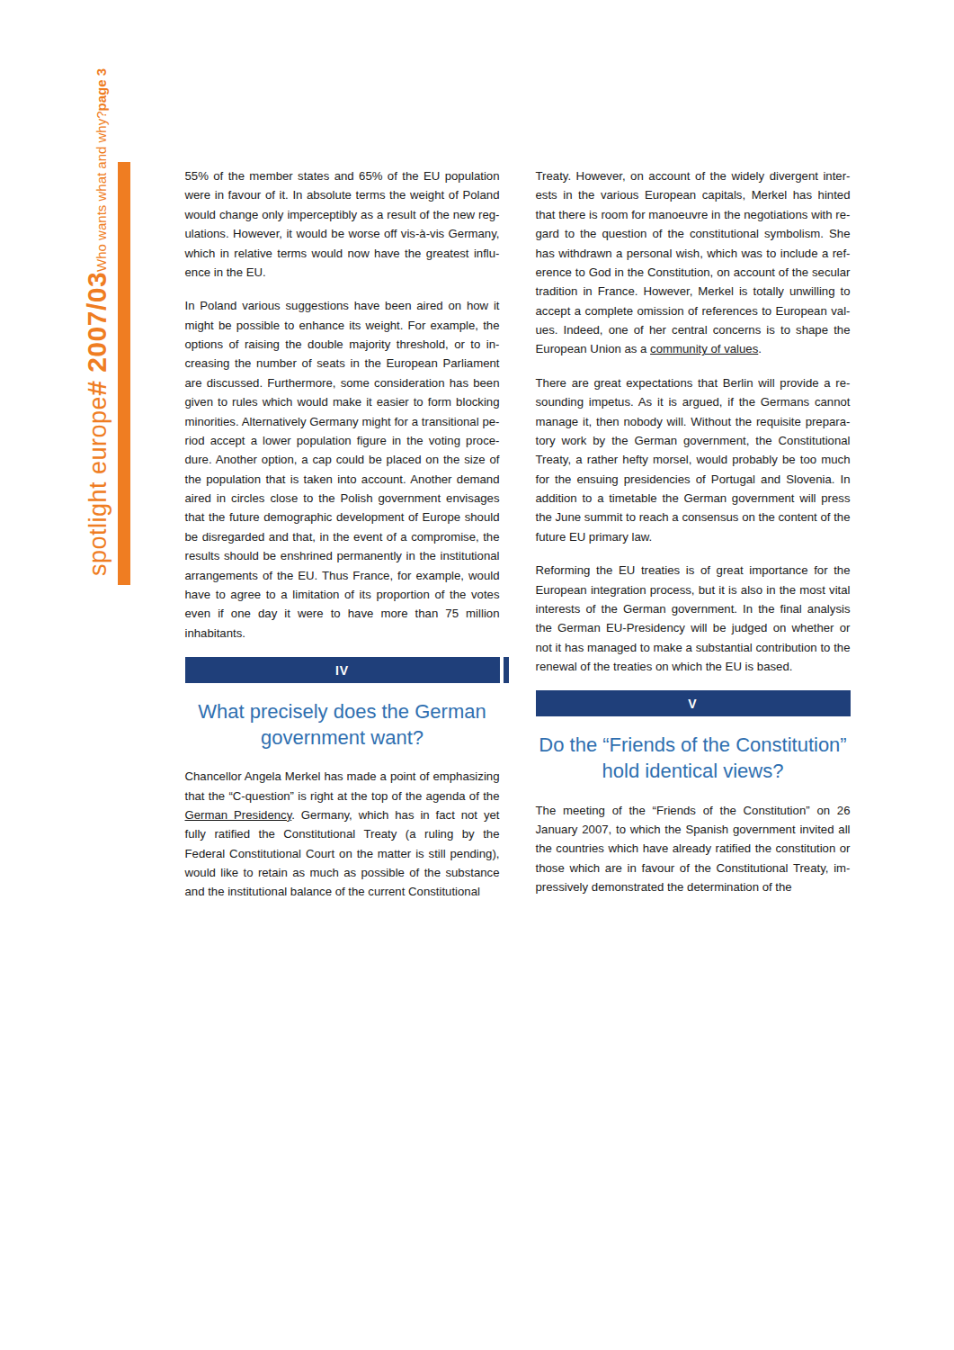spotlight europe # 2007/03 Who wants what and why? page 3
55% of the member states and 65% of the EU population were in favour of it. In absolute terms the weight of Poland would change only imperceptibly as a result of the new regulations. However, it would be worse off vis-à-vis Germany, which in relative terms would now have the greatest influence in the EU.
In Poland various suggestions have been aired on how it might be possible to enhance its weight. For example, the options of raising the double majority threshold, or to increasing the number of seats in the European Parliament are discussed. Furthermore, some consideration has been given to rules which would make it easier to form blocking minorities. Alternatively Germany might for a transitional period accept a lower population figure in the voting procedure. Another option, a cap could be placed on the size of the population that is taken into account. Another demand aired in circles close to the Polish government envisages that the future demographic development of Europe should be disregarded and that, in the event of a compromise, the results should be enshrined permanently in the institutional arrangements of the EU. Thus France, for example, would have to agree to a limitation of its proportion of the votes even if one day it were to have more than 75 million inhabitants.
IV
What precisely does the German government want?
Chancellor Angela Merkel has made a point of emphasizing that the “C-question” is right at the top of the agenda of the German Presidency. Germany, which has in fact not yet fully ratified the Constitutional Treaty (a ruling by the Federal Constitutional Court on the matter is still pending), would like to retain as much as possible of the substance and the institutional balance of the current Constitutional
Treaty. However, on account of the widely divergent interests in the various European capitals, Merkel has hinted that there is room for manoeuvre in the negotiations with regard to the question of the constitutional symbolism. She has withdrawn a personal wish, which was to include a reference to God in the Constitution, on account of the secular tradition in France. However, Merkel is totally unwilling to accept a complete omission of references to European values. Indeed, one of her central concerns is to shape the European Union as a community of values.
There are great expectations that Berlin will provide a resounding impetus. As it is argued, if the Germans cannot manage it, then nobody will. Without the requisite preparatory work by the German government, the Constitutional Treaty, a rather hefty morsel, would probably be too much for the ensuing presidencies of Portugal and Slovenia. In addition to a timetable the German government will press the June summit to reach a consensus on the content of the future EU primary law.
Reforming the EU treaties is of great importance for the European integration process, but it is also in the most vital interests of the German government. In the final analysis the German EU-Presidency will be judged on whether or not it has managed to make a substantial contribution to the renewal of the treaties on which the EU is based.
V
Do the “Friends of the Constitution” hold identical views?
The meeting of the “Friends of the Constitution” on 26 January 2007, to which the Spanish government invited all the countries which have already ratified the constitution or those which are in favour of the Constitutional Treaty, impressively demonstrated the determination of the